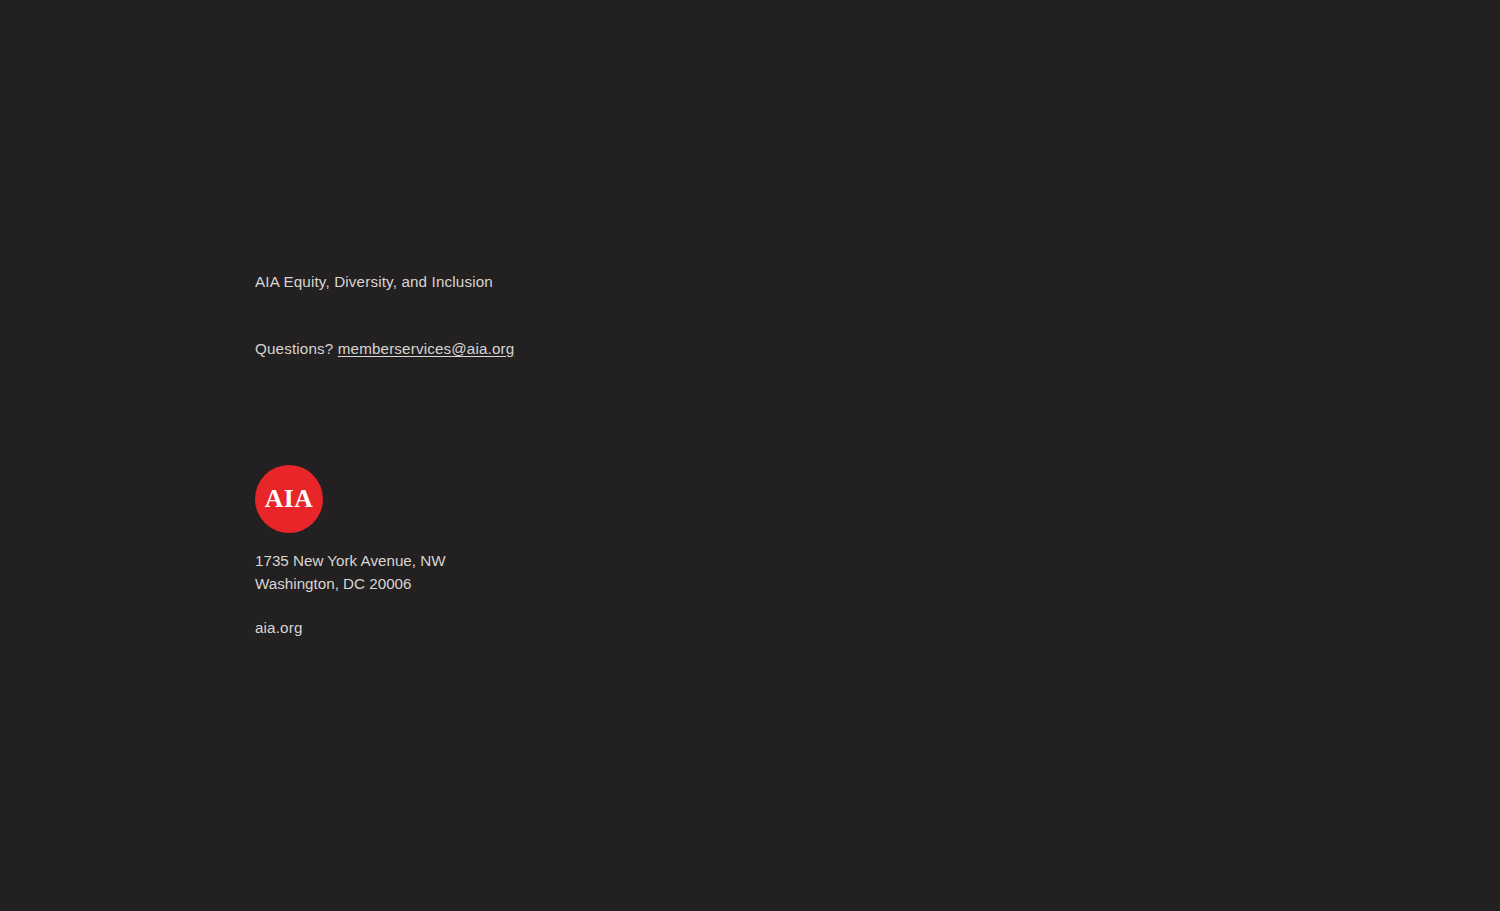AIA Equity, Diversity, and Inclusion
Questions? memberservices@aia.org
AIA
1735 New York Avenue, NW
Washington, DC 20006
aia.org